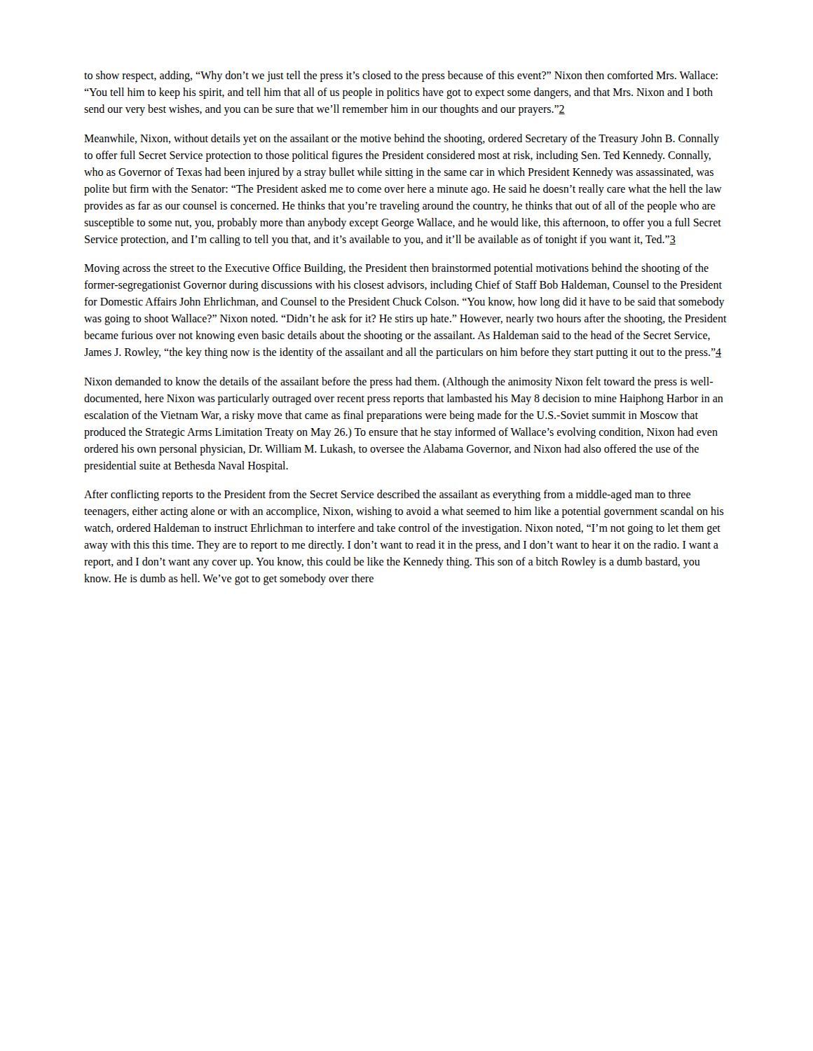to show respect, adding, “Why don’t we just tell the press it’s closed to the press because of this event?” Nixon then comforted Mrs. Wallace: “You tell him to keep his spirit, and tell him that all of us people in politics have got to expect some dangers, and that Mrs. Nixon and I both send our very best wishes, and you can be sure that we’ll remember him in our thoughts and our prayers.”2
Meanwhile, Nixon, without details yet on the assailant or the motive behind the shooting, ordered Secretary of the Treasury John B. Connally to offer full Secret Service protection to those political figures the President considered most at risk, including Sen. Ted Kennedy. Connally, who as Governor of Texas had been injured by a stray bullet while sitting in the same car in which President Kennedy was assassinated, was polite but firm with the Senator: “The President asked me to come over here a minute ago. He said he doesn’t really care what the hell the law provides as far as our counsel is concerned. He thinks that you’re traveling around the country, he thinks that out of all of the people who are susceptible to some nut, you, probably more than anybody except George Wallace, and he would like, this afternoon, to offer you a full Secret Service protection, and I’m calling to tell you that, and it’s available to you, and it’ll be available as of tonight if you want it, Ted.”3
Moving across the street to the Executive Office Building, the President then brainstormed potential motivations behind the shooting of the former-segregationist Governor during discussions with his closest advisors, including Chief of Staff Bob Haldeman, Counsel to the President for Domestic Affairs John Ehrlichman, and Counsel to the President Chuck Colson. “You know, how long did it have to be said that somebody was going to shoot Wallace?” Nixon noted. “Didn’t he ask for it? He stirs up hate.” However, nearly two hours after the shooting, the President became furious over not knowing even basic details about the shooting or the assailant. As Haldeman said to the head of the Secret Service, James J. Rowley, “the key thing now is the identity of the assailant and all the particulars on him before they start putting it out to the press.”4
Nixon demanded to know the details of the assailant before the press had them. (Although the animosity Nixon felt toward the press is well-documented, here Nixon was particularly outraged over recent press reports that lambasted his May 8 decision to mine Haiphong Harbor in an escalation of the Vietnam War, a risky move that came as final preparations were being made for the U.S.-Soviet summit in Moscow that produced the Strategic Arms Limitation Treaty on May 26.) To ensure that he stay informed of Wallace’s evolving condition, Nixon had even ordered his own personal physician, Dr. William M. Lukash, to oversee the Alabama Governor, and Nixon had also offered the use of the presidential suite at Bethesda Naval Hospital.
After conflicting reports to the President from the Secret Service described the assailant as everything from a middle-aged man to three teenagers, either acting alone or with an accomplice, Nixon, wishing to avoid a what seemed to him like a potential government scandal on his watch, ordered Haldeman to instruct Ehrlichman to interfere and take control of the investigation. Nixon noted, “I’m not going to let them get away with this this time. They are to report to me directly. I don’t want to read it in the press, and I don’t want to hear it on the radio. I want a report, and I don’t want any cover up. You know, this could be like the Kennedy thing. This son of a bitch Rowley is a dumb bastard, you know. He is dumb as hell. We’ve got to get somebody over there